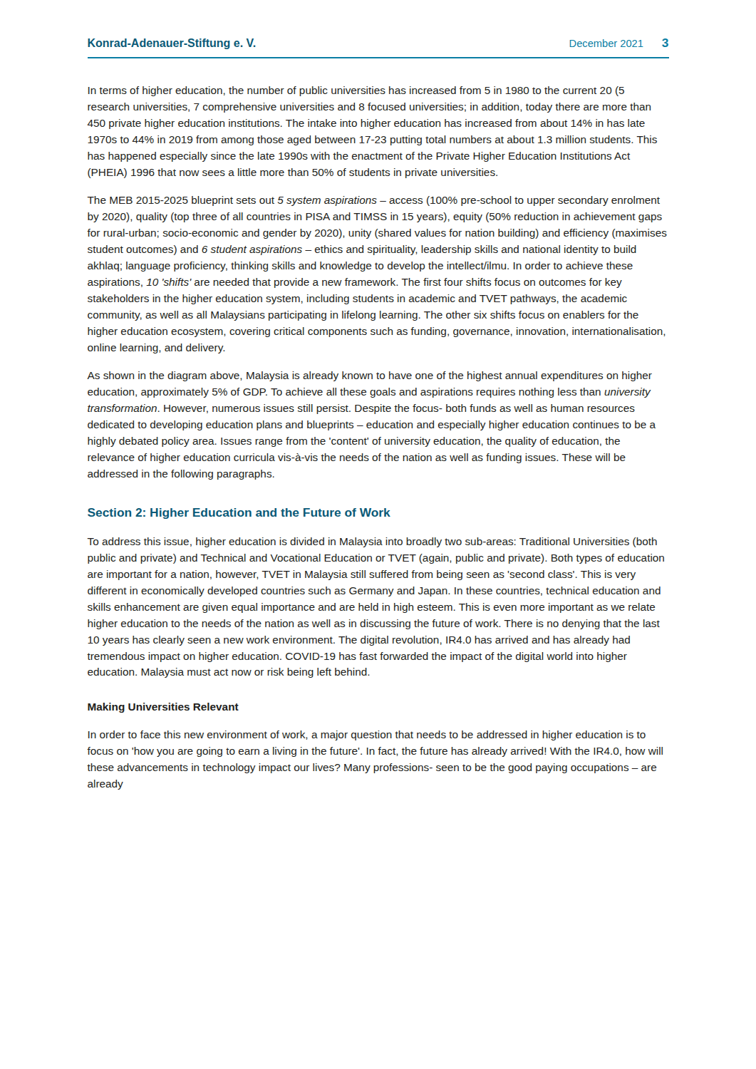Konrad-Adenauer-Stiftung e. V.
December 2021 3
In terms of higher education, the number of public universities has increased from 5 in 1980 to the current 20 (5 research universities, 7 comprehensive universities and 8 focused universities; in addition, today there are more than 450 private higher education institutions. The intake into higher education has increased from about 14% in has late 1970s to 44% in 2019 from among those aged between 17-23 putting total numbers at about 1.3 million students. This has happened especially since the late 1990s with the enactment of the Private Higher Education Institutions Act (PHEIA) 1996 that now sees a little more than 50% of students in private universities.
The MEB 2015-2025 blueprint sets out 5 system aspirations – access (100% pre-school to upper secondary enrolment by 2020), quality (top three of all countries in PISA and TIMSS in 15 years), equity (50% reduction in achievement gaps for rural-urban; socio-economic and gender by 2020), unity (shared values for nation building) and efficiency (maximises student outcomes) and 6 student aspirations – ethics and spirituality, leadership skills and national identity to build akhlaq; language proficiency, thinking skills and knowledge to develop the intellect/ilmu. In order to achieve these aspirations, 10 'shifts' are needed that provide a new framework. The first four shifts focus on outcomes for key stakeholders in the higher education system, including students in academic and TVET pathways, the academic community, as well as all Malaysians participating in lifelong learning. The other six shifts focus on enablers for the higher education ecosystem, covering critical components such as funding, governance, innovation, internationalisation, online learning, and delivery.
As shown in the diagram above, Malaysia is already known to have one of the highest annual expenditures on higher education, approximately 5% of GDP. To achieve all these goals and aspirations requires nothing less than university transformation. However, numerous issues still persist. Despite the focus- both funds as well as human resources dedicated to developing education plans and blueprints – education and especially higher education continues to be a highly debated policy area. Issues range from the 'content' of university education, the quality of education, the relevance of higher education curricula vis-à-vis the needs of the nation as well as funding issues. These will be addressed in the following paragraphs.
Section 2: Higher Education and the Future of Work
To address this issue, higher education is divided in Malaysia into broadly two sub-areas: Traditional Universities (both public and private) and Technical and Vocational Education or TVET (again, public and private). Both types of education are important for a nation, however, TVET in Malaysia still suffered from being seen as 'second class'. This is very different in economically developed countries such as Germany and Japan. In these countries, technical education and skills enhancement are given equal importance and are held in high esteem. This is even more important as we relate higher education to the needs of the nation as well as in discussing the future of work. There is no denying that the last 10 years has clearly seen a new work environment. The digital revolution, IR4.0 has arrived and has already had tremendous impact on higher education. COVID-19 has fast forwarded the impact of the digital world into higher education. Malaysia must act now or risk being left behind.
Making Universities Relevant
In order to face this new environment of work, a major question that needs to be addressed in higher education is to focus on 'how you are going to earn a living in the future'. In fact, the future has already arrived! With the IR4.0, how will these advancements in technology impact our lives? Many professions- seen to be the good paying occupations – are already